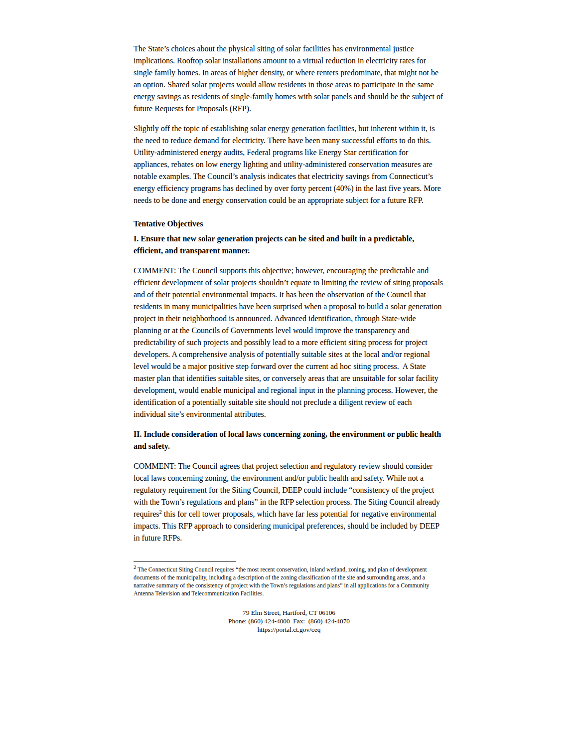The State’s choices about the physical siting of solar facilities has environmental justice implications. Rooftop solar installations amount to a virtual reduction in electricity rates for single family homes. In areas of higher density, or where renters predominate, that might not be an option. Shared solar projects would allow residents in those areas to participate in the same energy savings as residents of single-family homes with solar panels and should be the subject of future Requests for Proposals (RFP).
Slightly off the topic of establishing solar energy generation facilities, but inherent within it, is the need to reduce demand for electricity. There have been many successful efforts to do this. Utility-administered energy audits, Federal programs like Energy Star certification for appliances, rebates on low energy lighting and utility-administered conservation measures are notable examples. The Council’s analysis indicates that electricity savings from Connecticut’s energy efficiency programs has declined by over forty percent (40%) in the last five years. More needs to be done and energy conservation could be an appropriate subject for a future RFP.
Tentative Objectives
I. Ensure that new solar generation projects can be sited and built in a predictable, efficient, and transparent manner.
COMMENT: The Council supports this objective; however, encouraging the predictable and efficient development of solar projects shouldn’t equate to limiting the review of siting proposals and of their potential environmental impacts. It has been the observation of the Council that residents in many municipalities have been surprised when a proposal to build a solar generation project in their neighborhood is announced. Advanced identification, through State-wide planning or at the Councils of Governments level would improve the transparency and predictability of such projects and possibly lead to a more efficient siting process for project developers. A comprehensive analysis of potentially suitable sites at the local and/or regional level would be a major positive step forward over the current ad hoc siting process. A State master plan that identifies suitable sites, or conversely areas that are unsuitable for solar facility development, would enable municipal and regional input in the planning process. However, the identification of a potentially suitable site should not preclude a diligent review of each individual site’s environmental attributes.
II. Include consideration of local laws concerning zoning, the environment or public health and safety.
COMMENT: The Council agrees that project selection and regulatory review should consider local laws concerning zoning, the environment and/or public health and safety. While not a regulatory requirement for the Siting Council, DEEP could include “consistency of the project with the Town’s regulations and plans” in the RFP selection process. The Siting Council already requires2 this for cell tower proposals, which have far less potential for negative environmental impacts. This RFP approach to considering municipal preferences, should be included by DEEP in future RFPs.
2 The Connecticut Siting Council requires “the most recent conservation, inland wetland, zoning, and plan of development documents of the municipality, including a description of the zoning classification of the site and surrounding areas, and a narrative summary of the consistency of project with the Town’s regulations and plans” in all applications for a Community Antenna Television and Telecommunication Facilities.
79 Elm Street, Hartford, CT 06106
Phone: (860) 424-4000 Fax: (860) 424-4070
https://portal.ct.gov/ceq